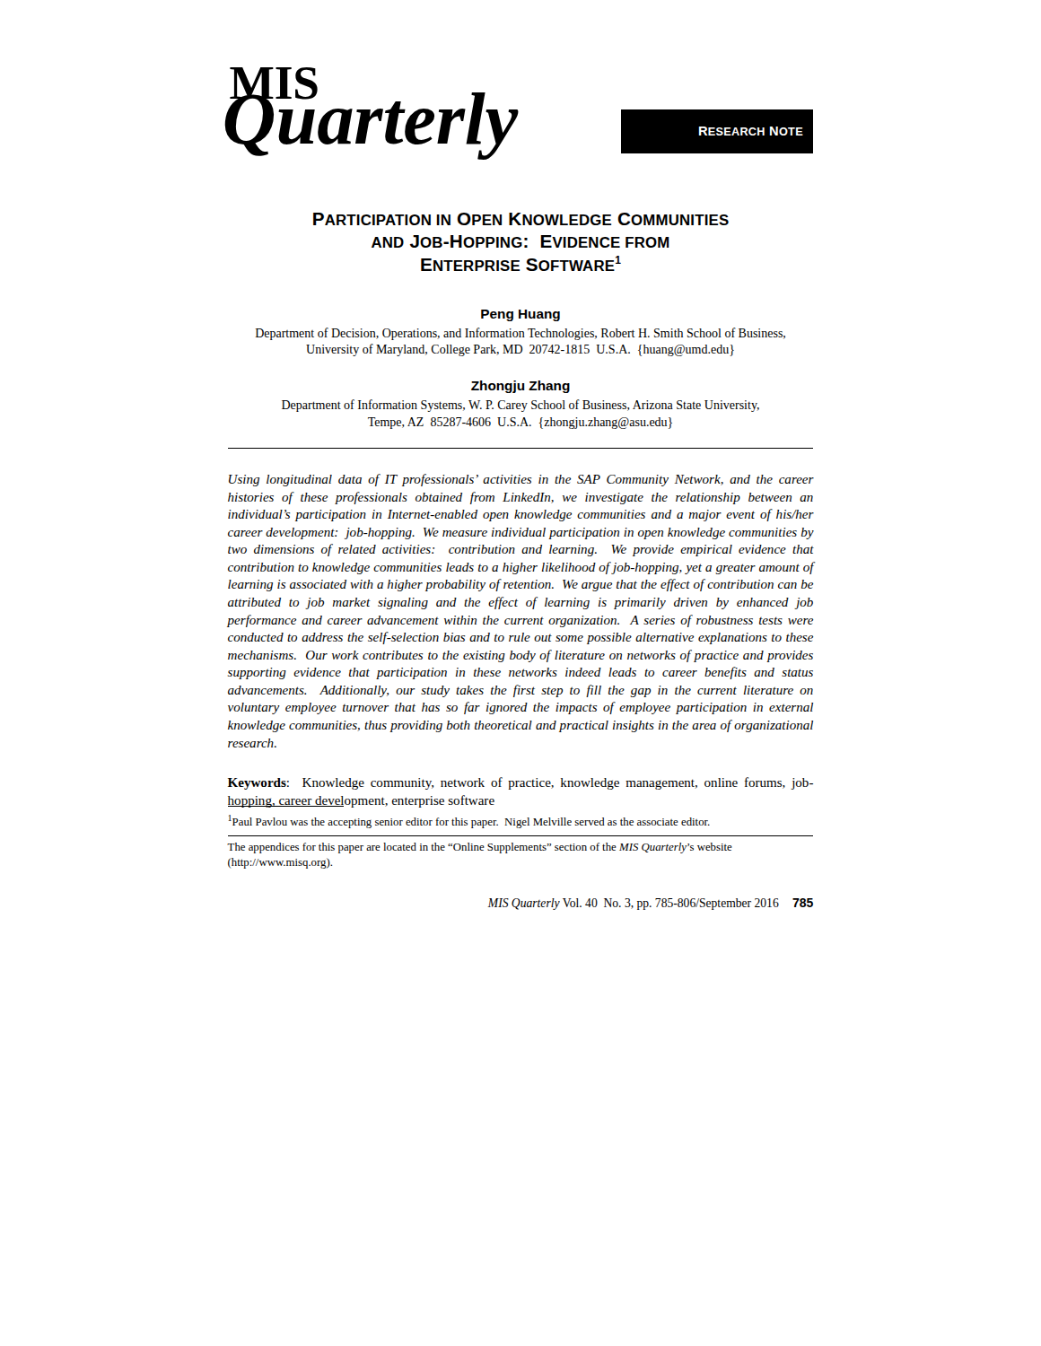MIS Quarterly
RESEARCH NOTE
PARTICIPATION IN OPEN KNOWLEDGE COMMUNITIES
AND JOB-HOPPING: EVIDENCE FROM
ENTERPRISE SOFTWARE1
Peng Huang
Department of Decision, Operations, and Information Technologies, Robert H. Smith School of Business,
University of Maryland, College Park, MD 20742-1815 U.S.A. {huang@umd.edu}
Zhongju Zhang
Department of Information Systems, W. P. Carey School of Business, Arizona State University,
Tempe, AZ 85287-4606 U.S.A. {zhongju.zhang@asu.edu}
Using longitudinal data of IT professionals’ activities in the SAP Community Network, and the career histories of these professionals obtained from LinkedIn, we investigate the relationship between an individual’s participation in Internet-enabled open knowledge communities and a major event of his/her career development: job-hopping. We measure individual participation in open knowledge communities by two dimensions of related activities: contribution and learning. We provide empirical evidence that contribution to knowledge communities leads to a higher likelihood of job-hopping, yet a greater amount of learning is associated with a higher probability of retention. We argue that the effect of contribution can be attributed to job market signaling and the effect of learning is primarily driven by enhanced job performance and career advancement within the current organization. A series of robustness tests were conducted to address the self-selection bias and to rule out some possible alternative explanations to these mechanisms. Our work contributes to the existing body of literature on networks of practice and provides supporting evidence that participation in these networks indeed leads to career benefits and status advancements. Additionally, our study takes the first step to fill the gap in the current literature on voluntary employee turnover that has so far ignored the impacts of employee participation in external knowledge communities, thus providing both theoretical and practical insights in the area of organizational research.
Keywords: Knowledge community, network of practice, knowledge management, online forums, job-hopping, career development, enterprise software
1Paul Pavlou was the accepting senior editor for this paper. Nigel Melville served as the associate editor.
The appendices for this paper are located in the “Online Supplements” section of the MIS Quarterly’s website (http://www.misq.org).
MIS Quarterly Vol. 40 No. 3, pp. 785-806/September 2016785